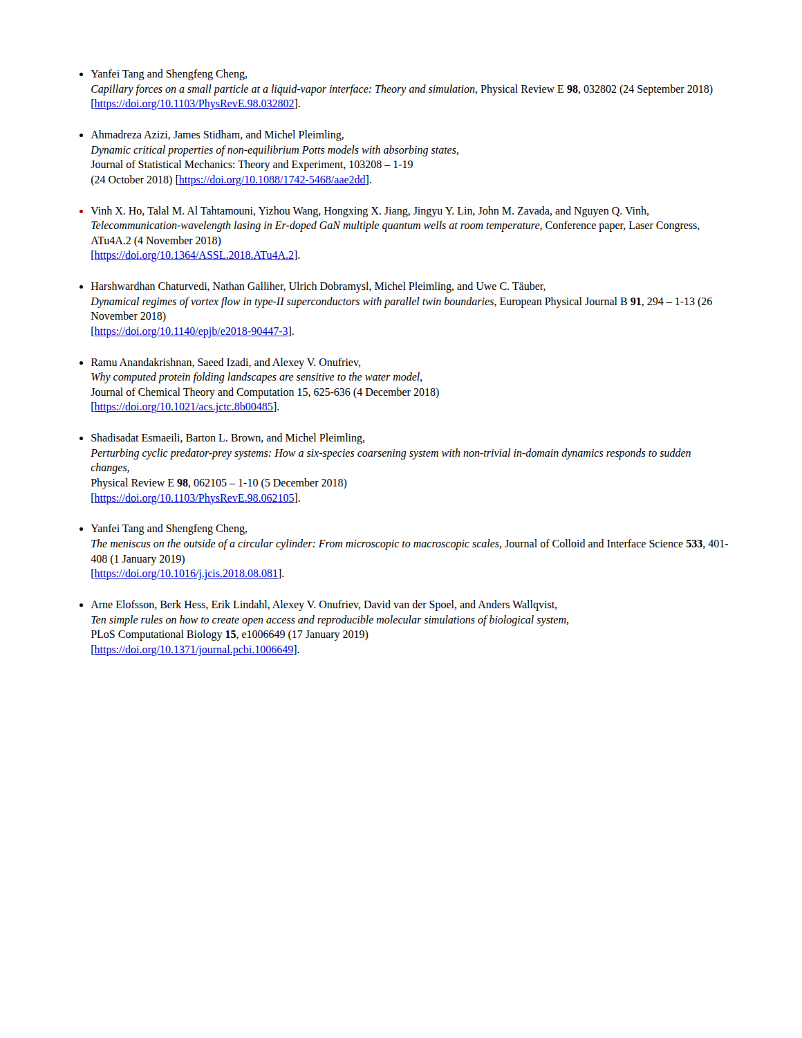Yanfei Tang and Shengfeng Cheng,
Capillary forces on a small particle at a liquid-vapor interface: Theory and simulation, Physical Review E 98, 032802 (24 September 2018)
[https://doi.org/10.1103/PhysRevE.98.032802].
Ahmadreza Azizi, James Stidham, and Michel Pleimling,
Dynamic critical properties of non-equilibrium Potts models with absorbing states,
Journal of Statistical Mechanics: Theory and Experiment, 103208 – 1-19
(24 October 2018) [https://doi.org/10.1088/1742-5468/aae2dd].
Vinh X. Ho, Talal M. Al Tahtamouni, Yizhou Wang, Hongxing X. Jiang, Jingyu Y. Lin, John M. Zavada, and Nguyen Q. Vinh,
Telecommunication-wavelength lasing in Er-doped GaN multiple quantum wells at room temperature, Conference paper, Laser Congress, ATu4A.2 (4 November 2018)
[https://doi.org/10.1364/ASSL.2018.ATu4A.2].
Harshwardhan Chaturvedi, Nathan Galliher, Ulrich Dobramysl, Michel Pleimling, and Uwe C. Täuber,
Dynamical regimes of vortex flow in type-II superconductors with parallel twin boundaries, European Physical Journal B 91, 294 – 1-13 (26 November 2018)
[https://doi.org/10.1140/epjb/e2018-90447-3].
Ramu Anandakrishnan, Saeed Izadi, and Alexey V. Onufriev,
Why computed protein folding landscapes are sensitive to the water model,
Journal of Chemical Theory and Computation 15, 625-636 (4 December 2018)
[https://doi.org/10.1021/acs.jctc.8b00485].
Shadisadat Esmaeili, Barton L. Brown, and Michel Pleimling,
Perturbing cyclic predator-prey systems: How a six-species coarsening system with non-trivial in-domain dynamics responds to sudden changes,
Physical Review E 98, 062105 – 1-10 (5 December 2018)
[https://doi.org/10.1103/PhysRevE.98.062105].
Yanfei Tang and Shengfeng Cheng,
The meniscus on the outside of a circular cylinder: From microscopic to macroscopic scales, Journal of Colloid and Interface Science 533, 401-408 (1 January 2019)
[https://doi.org/10.1016/j.jcis.2018.08.081].
Arne Elofsson, Berk Hess, Erik Lindahl, Alexey V. Onufriev, David van der Spoel, and Anders Wallqvist,
Ten simple rules on how to create open access and reproducible molecular simulations of biological system,
PLoS Computational Biology 15, e1006649 (17 January 2019)
[https://doi.org/10.1371/journal.pcbi.1006649].